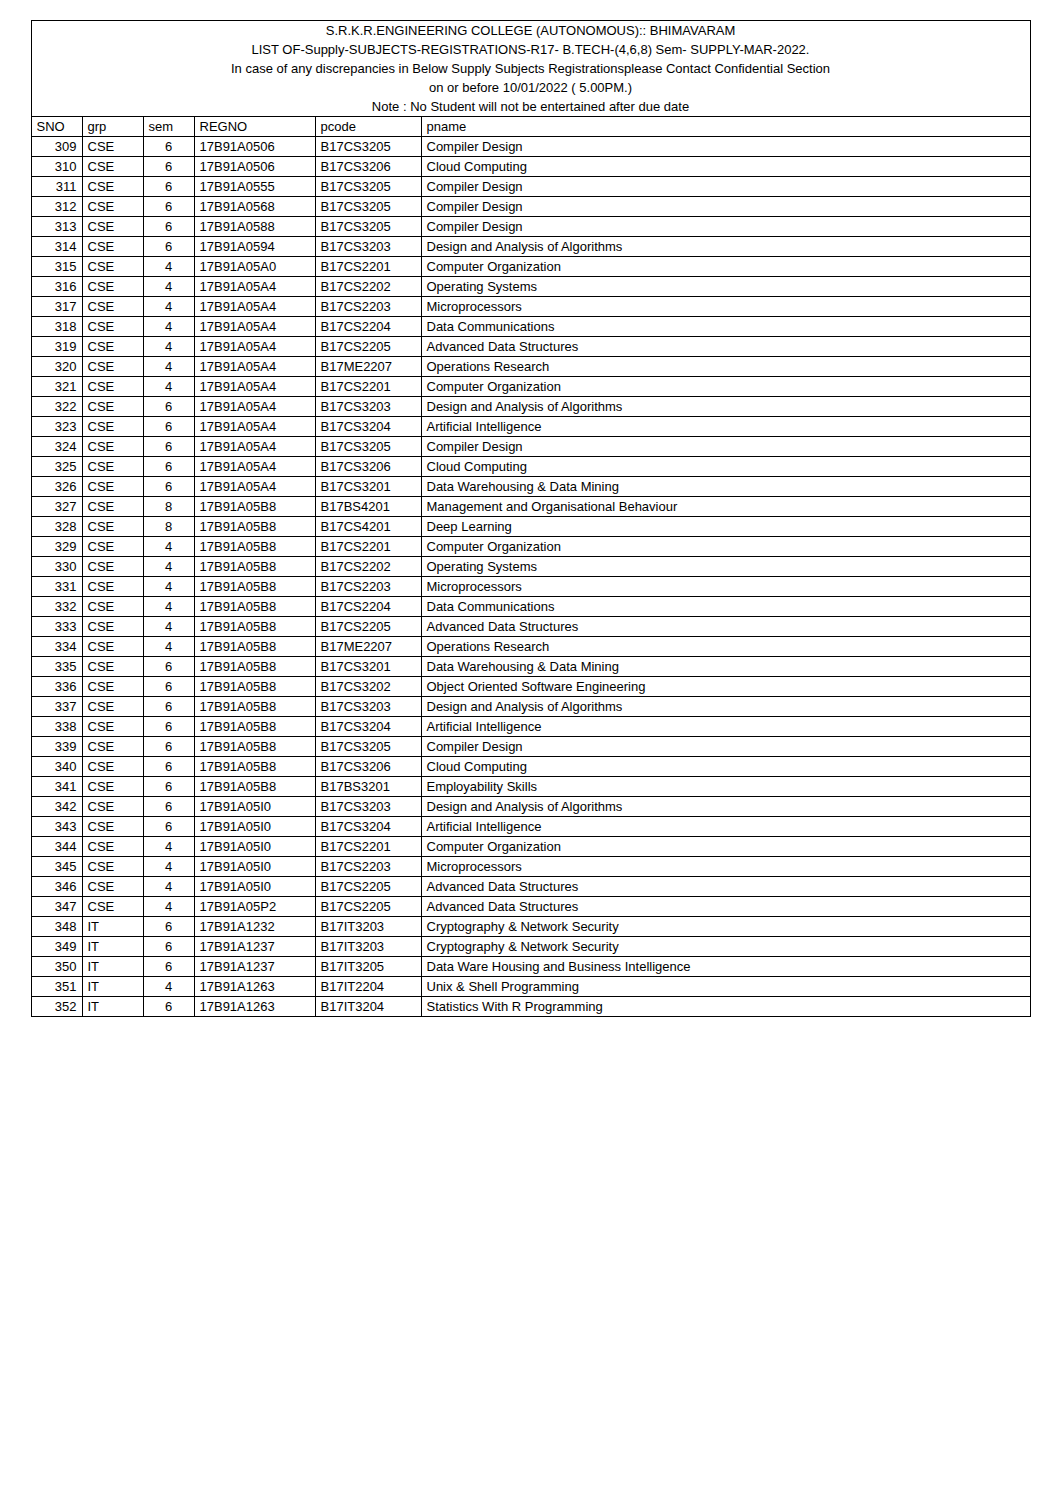| S.R.K.R.ENGINEERING COLLEGE (AUTONOMOUS):: BHIMAVARAM |
| LIST OF-Supply-SUBJECTS-REGISTRATIONS-R17- B.TECH-(4,6,8) Sem- SUPPLY-MAR-2022. |
| In case of any discrepancies in Below Supply Subjects Registrationsplease Contact Confidential Section |
| on or before 10/01/2022 ( 5.00PM.) |
| Note : No Student will not be entertained after due date |
| SNO | grp | sem | REGNO | pcode | pname |
| 309 | CSE | 6 | 17B91A0506 | B17CS3205 | Compiler Design |
| 310 | CSE | 6 | 17B91A0506 | B17CS3206 | Cloud Computing |
| 311 | CSE | 6 | 17B91A0555 | B17CS3205 | Compiler Design |
| 312 | CSE | 6 | 17B91A0568 | B17CS3205 | Compiler Design |
| 313 | CSE | 6 | 17B91A0588 | B17CS3205 | Compiler Design |
| 314 | CSE | 6 | 17B91A0594 | B17CS3203 | Design and Analysis of Algorithms |
| 315 | CSE | 4 | 17B91A05A0 | B17CS2201 | Computer Organization |
| 316 | CSE | 4 | 17B91A05A4 | B17CS2202 | Operating Systems |
| 317 | CSE | 4 | 17B91A05A4 | B17CS2203 | Microprocessors |
| 318 | CSE | 4 | 17B91A05A4 | B17CS2204 | Data Communications |
| 319 | CSE | 4 | 17B91A05A4 | B17CS2205 | Advanced Data Structures |
| 320 | CSE | 4 | 17B91A05A4 | B17ME2207 | Operations Research |
| 321 | CSE | 4 | 17B91A05A4 | B17CS2201 | Computer Organization |
| 322 | CSE | 6 | 17B91A05A4 | B17CS3203 | Design and Analysis of Algorithms |
| 323 | CSE | 6 | 17B91A05A4 | B17CS3204 | Artificial Intelligence |
| 324 | CSE | 6 | 17B91A05A4 | B17CS3205 | Compiler Design |
| 325 | CSE | 6 | 17B91A05A4 | B17CS3206 | Cloud Computing |
| 326 | CSE | 6 | 17B91A05A4 | B17CS3201 | Data Warehousing & Data Mining |
| 327 | CSE | 8 | 17B91A05B8 | B17BS4201 | Management and Organisational Behaviour |
| 328 | CSE | 8 | 17B91A05B8 | B17CS4201 | Deep Learning |
| 329 | CSE | 4 | 17B91A05B8 | B17CS2201 | Computer Organization |
| 330 | CSE | 4 | 17B91A05B8 | B17CS2202 | Operating Systems |
| 331 | CSE | 4 | 17B91A05B8 | B17CS2203 | Microprocessors |
| 332 | CSE | 4 | 17B91A05B8 | B17CS2204 | Data Communications |
| 333 | CSE | 4 | 17B91A05B8 | B17CS2205 | Advanced Data Structures |
| 334 | CSE | 4 | 17B91A05B8 | B17ME2207 | Operations Research |
| 335 | CSE | 6 | 17B91A05B8 | B17CS3201 | Data Warehousing & Data Mining |
| 336 | CSE | 6 | 17B91A05B8 | B17CS3202 | Object Oriented Software Engineering |
| 337 | CSE | 6 | 17B91A05B8 | B17CS3203 | Design and Analysis of Algorithms |
| 338 | CSE | 6 | 17B91A05B8 | B17CS3204 | Artificial Intelligence |
| 339 | CSE | 6 | 17B91A05B8 | B17CS3205 | Compiler Design |
| 340 | CSE | 6 | 17B91A05B8 | B17CS3206 | Cloud Computing |
| 341 | CSE | 6 | 17B91A05B8 | B17BS3201 | Employability Skills |
| 342 | CSE | 6 | 17B91A05I0 | B17CS3203 | Design and Analysis of Algorithms |
| 343 | CSE | 6 | 17B91A05I0 | B17CS3204 | Artificial Intelligence |
| 344 | CSE | 4 | 17B91A05I0 | B17CS2201 | Computer Organization |
| 345 | CSE | 4 | 17B91A05I0 | B17CS2203 | Microprocessors |
| 346 | CSE | 4 | 17B91A05I0 | B17CS2205 | Advanced Data Structures |
| 347 | CSE | 4 | 17B91A05P2 | B17CS2205 | Advanced Data Structures |
| 348 | IT | 6 | 17B91A1232 | B17IT3203 | Cryptography & Network Security |
| 349 | IT | 6 | 17B91A1237 | B17IT3203 | Cryptography & Network Security |
| 350 | IT | 6 | 17B91A1237 | B17IT3205 | Data Ware Housing and Business Intelligence |
| 351 | IT | 4 | 17B91A1263 | B17IT2204 | Unix & Shell Programming |
| 352 | IT | 6 | 17B91A1263 | B17IT3204 | Statistics With R Programming |